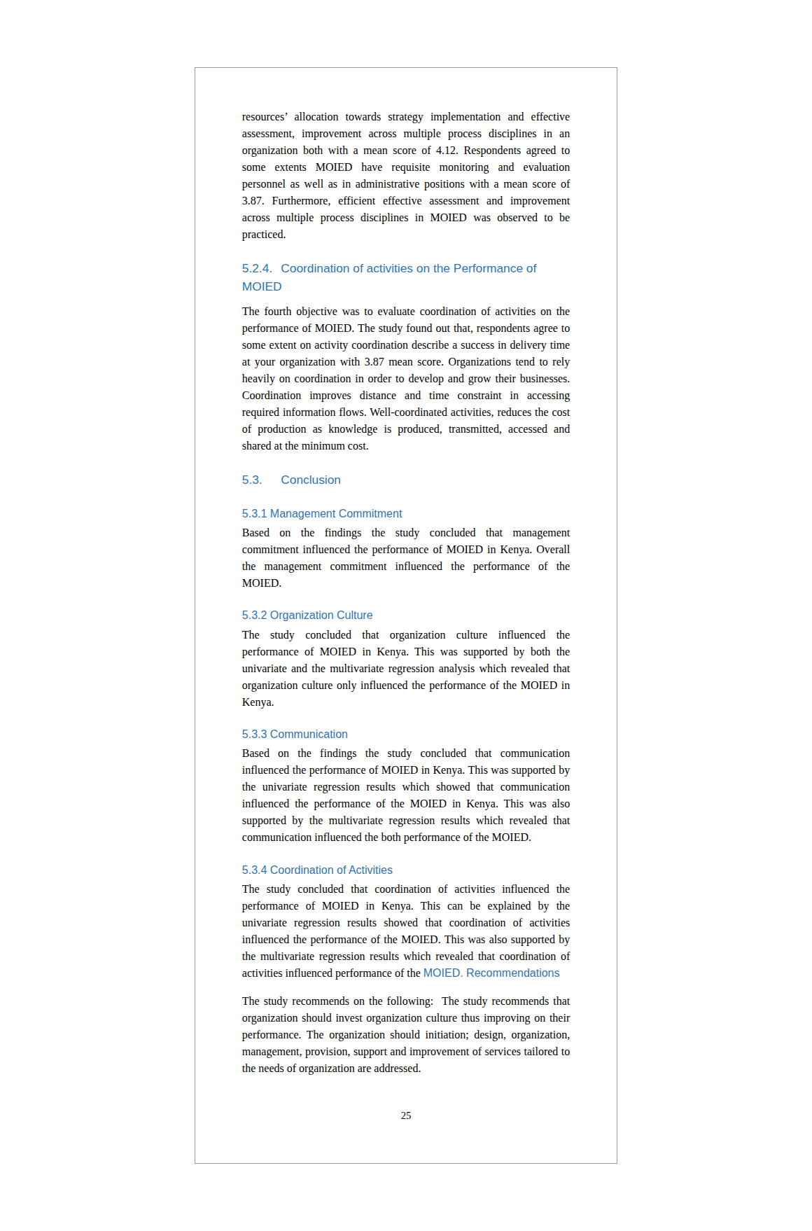resources’ allocation towards strategy implementation and effective assessment, improvement across multiple process disciplines in an organization both with a mean score of 4.12. Respondents agreed to some extents MOIED have requisite monitoring and evaluation personnel as well as in administrative positions with a mean score of 3.87. Furthermore, efficient effective assessment and improvement across multiple process disciplines in MOIED was observed to be practiced.
5.2.4. Coordination of activities on the Performance of MOIED
The fourth objective was to evaluate coordination of activities on the performance of MOIED. The study found out that, respondents agree to some extent on activity coordination describe a success in delivery time at your organization with 3.87 mean score. Organizations tend to rely heavily on coordination in order to develop and grow their businesses. Coordination improves distance and time constraint in accessing required information flows. Well-coordinated activities, reduces the cost of production as knowledge is produced, transmitted, accessed and shared at the minimum cost.
5.3. Conclusion
5.3.1 Management Commitment
Based on the findings the study concluded that management commitment influenced the performance of MOIED in Kenya. Overall the management commitment influenced the performance of the MOIED.
5.3.2 Organization Culture
The study concluded that organization culture influenced the performance of MOIED in Kenya. This was supported by both the univariate and the multivariate regression analysis which revealed that organization culture only influenced the performance of the MOIED in Kenya.
5.3.3 Communication
Based on the findings the study concluded that communication influenced the performance of MOIED in Kenya. This was supported by the univariate regression results which showed that communication influenced the performance of the MOIED in Kenya. This was also supported by the multivariate regression results which revealed that communication influenced the both performance of the MOIED.
5.3.4 Coordination of Activities
The study concluded that coordination of activities influenced the performance of MOIED in Kenya. This can be explained by the univariate regression results showed that coordination of activities influenced the performance of the MOIED. This was also supported by the multivariate regression results which revealed that coordination of activities influenced performance of the MOIED. Recommendations
The study recommends on the following: The study recommends that organization should invest organization culture thus improving on their performance. The organization should initiation; design, organization, management, provision, support and improvement of services tailored to the needs of organization are addressed.
25